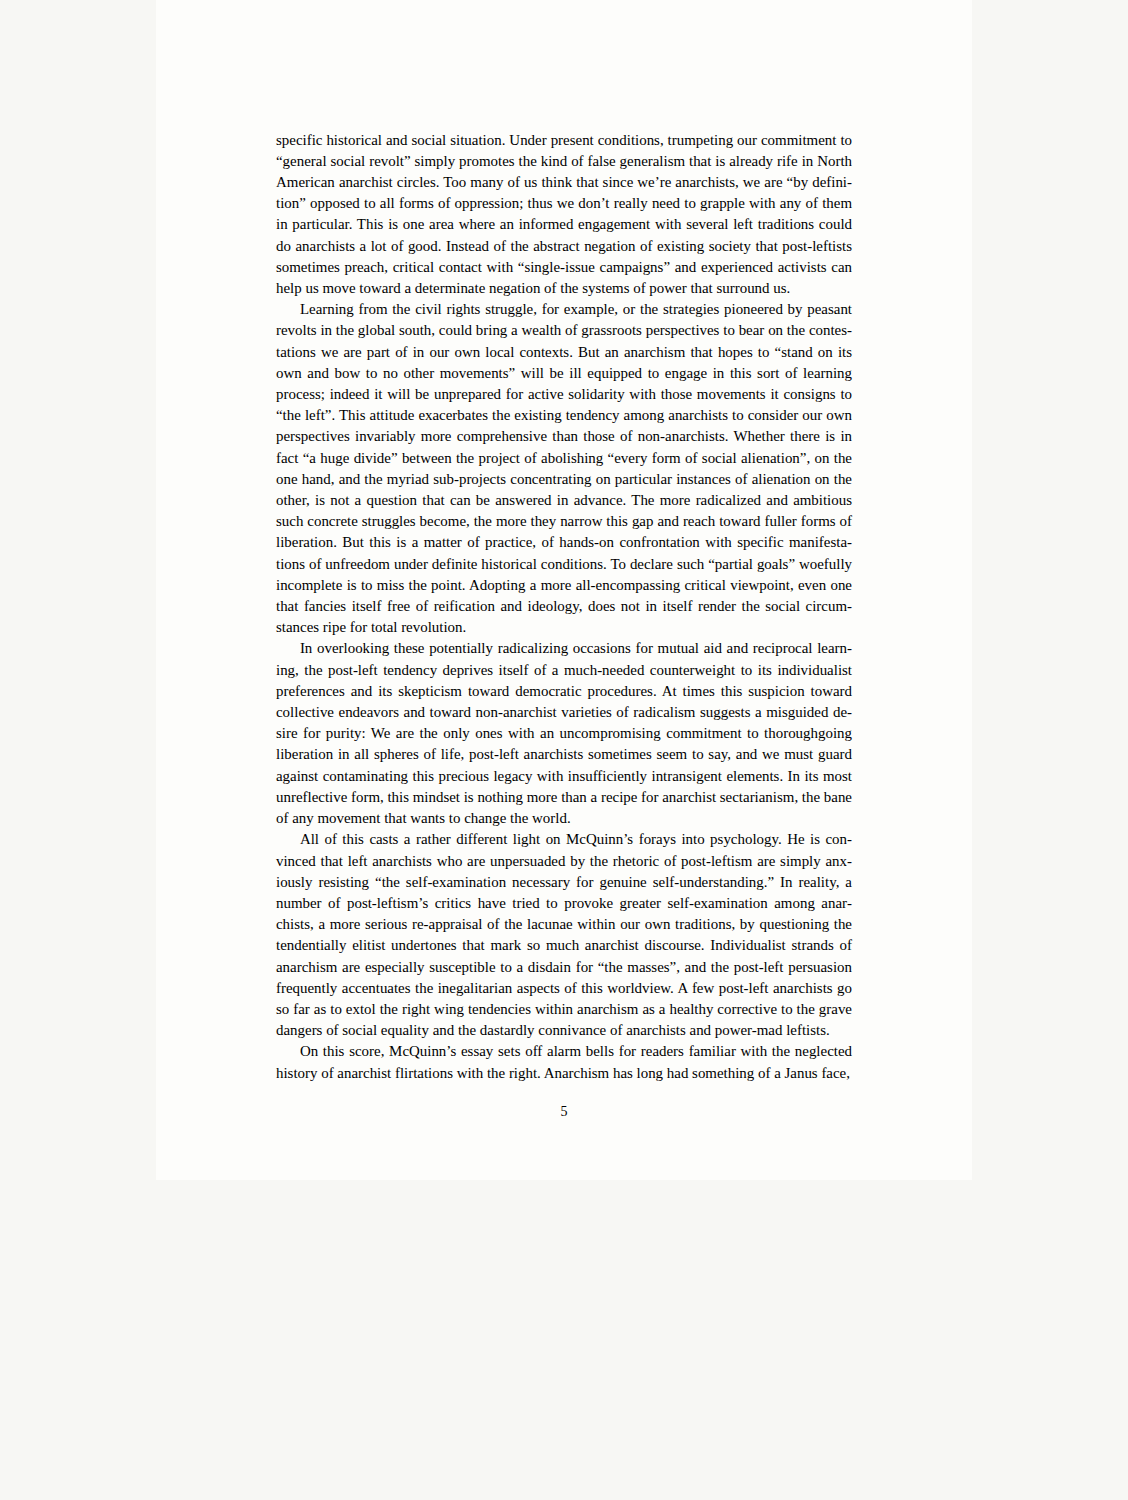specific historical and social situation. Under present conditions, trumpeting our commitment to “general social revolt” simply promotes the kind of false generalism that is already rife in North American anarchist circles. Too many of us think that since we’re anarchists, we are “by definition” opposed to all forms of oppression; thus we don’t really need to grapple with any of them in particular. This is one area where an informed engagement with several left traditions could do anarchists a lot of good. Instead of the abstract negation of existing society that post-leftists sometimes preach, critical contact with “single-issue campaigns” and experienced activists can help us move toward a determinate negation of the systems of power that surround us.
Learning from the civil rights struggle, for example, or the strategies pioneered by peasant revolts in the global south, could bring a wealth of grassroots perspectives to bear on the contestations we are part of in our own local contexts. But an anarchism that hopes to “stand on its own and bow to no other movements” will be ill equipped to engage in this sort of learning process; indeed it will be unprepared for active solidarity with those movements it consigns to “the left”. This attitude exacerbates the existing tendency among anarchists to consider our own perspectives invariably more comprehensive than those of non-anarchists. Whether there is in fact “a huge divide” between the project of abolishing “every form of social alienation”, on the one hand, and the myriad sub-projects concentrating on particular instances of alienation on the other, is not a question that can be answered in advance. The more radicalized and ambitious such concrete struggles become, the more they narrow this gap and reach toward fuller forms of liberation. But this is a matter of practice, of hands-on confrontation with specific manifestations of unfreedom under definite historical conditions. To declare such “partial goals” woefully incomplete is to miss the point. Adopting a more all-encompassing critical viewpoint, even one that fancies itself free of reification and ideology, does not in itself render the social circumstances ripe for total revolution.
In overlooking these potentially radicalizing occasions for mutual aid and reciprocal learning, the post-left tendency deprives itself of a much-needed counterweight to its individualist preferences and its skepticism toward democratic procedures. At times this suspicion toward collective endeavors and toward non-anarchist varieties of radicalism suggests a misguided desire for purity: We are the only ones with an uncompromising commitment to thoroughgoing liberation in all spheres of life, post-left anarchists sometimes seem to say, and we must guard against contaminating this precious legacy with insufficiently intransigent elements. In its most unreflective form, this mindset is nothing more than a recipe for anarchist sectarianism, the bane of any movement that wants to change the world.
All of this casts a rather different light on McQuinn’s forays into psychology. He is convinced that left anarchists who are unpersuaded by the rhetoric of post-leftism are simply anxiously resisting “the self-examination necessary for genuine self-understanding.” In reality, a number of post-leftism’s critics have tried to provoke greater self-examination among anarchists, a more serious re-appraisal of the lacunae within our own traditions, by questioning the tendentially elitist undertones that mark so much anarchist discourse. Individualist strands of anarchism are especially susceptible to a disdain for “the masses”, and the post-left persuasion frequently accentuates the inegalitarian aspects of this worldview. A few post-left anarchists go so far as to extol the right wing tendencies within anarchism as a healthy corrective to the grave dangers of social equality and the dastardly connivance of anarchists and power-mad leftists.
On this score, McQuinn’s essay sets off alarm bells for readers familiar with the neglected history of anarchist flirtations with the right. Anarchism has long had something of a Janus face,
5